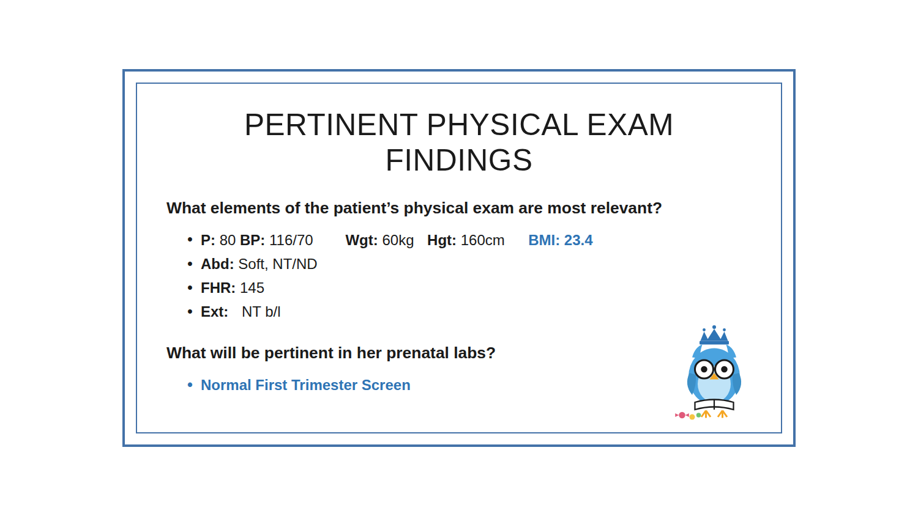PERTINENT PHYSICAL EXAM FINDINGS
What elements of the patient’s physical exam are most relevant?
P: 80 BP: 116/70 Wgt: 60kg Hgt: 160cm BMI: 23.4
Abd: Soft, NT/ND
FHR: 145
Ext: NT b/l
What will be pertinent in her prenatal labs?
Normal First Trimester Screen